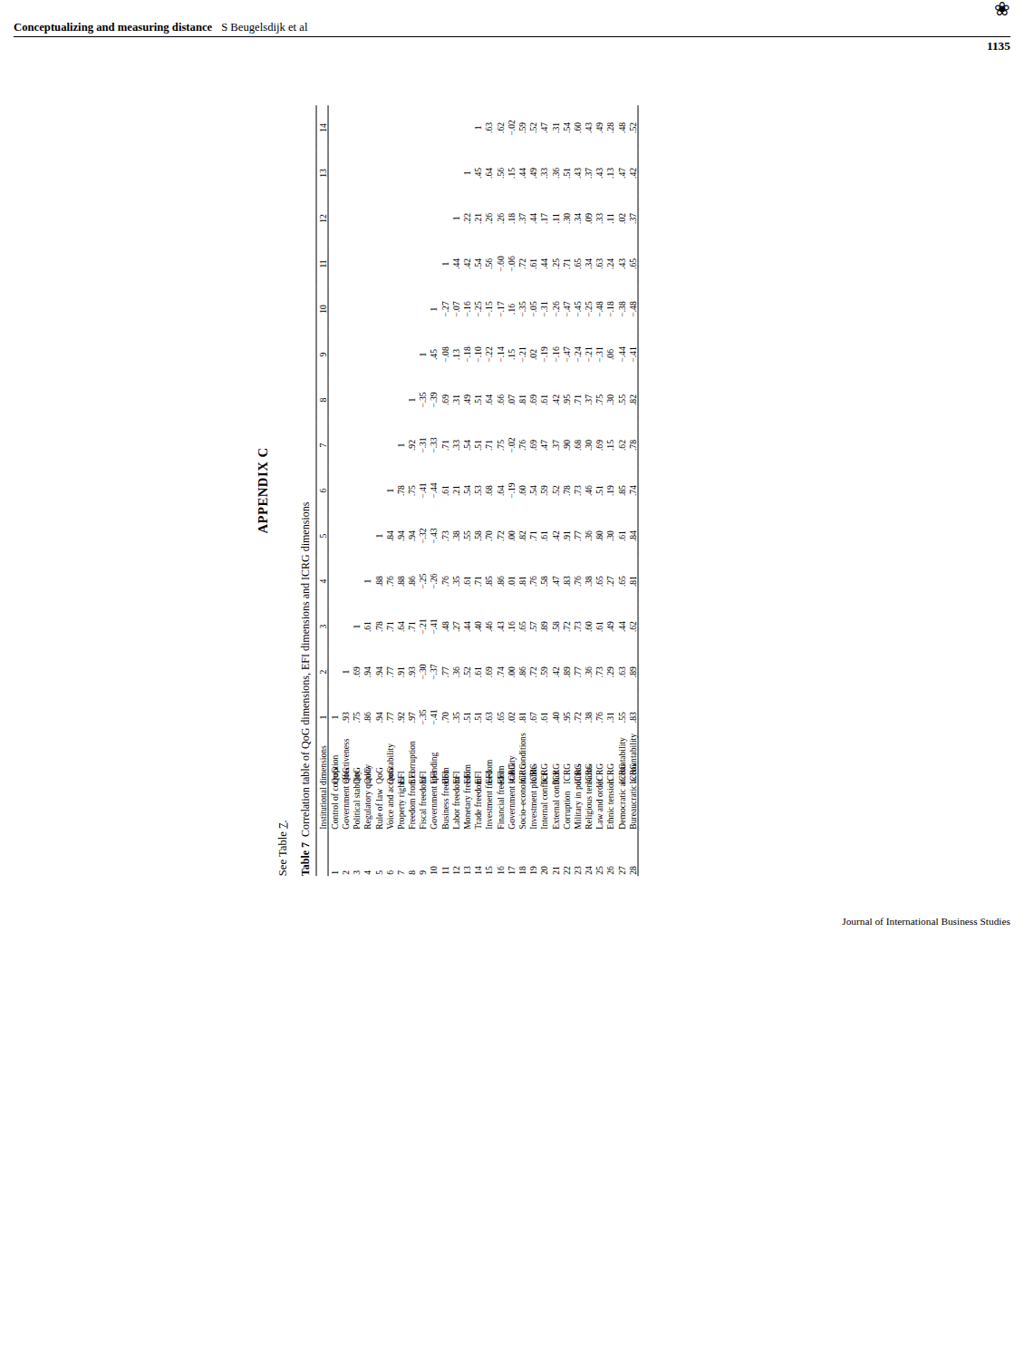❀
Conceptualizing and measuring distance S Beugelsdijk et al
1135
APPENDIX C
See Table 7.
Table 7 Correlation table of QoG dimensions, EFI dimensions and ICRG dimensions
| | Institutional dimensions | | 1 | 2 | 3 | 4 | 5 | 6 | 7 | 8 | 9 | 10 | 11 | 12 | 13 | 14 |
| --- | --- | --- | --- | --- | --- | --- | --- | --- | --- | --- | --- | --- | --- | --- | --- | --- |
| 1 | Control of corruption | QoG | 1 | | | | | | | | | | | | | |
| 2 | Government effectiveness | QoG | .93 | 1 | | | | | | | | | | | | |
| 3 | Political stability | QoG | .75 | .69 | 1 | | | | | | | | | | | |
| 4 | Regulatory quality | QoG | .86 | .94 | .61 | 1 | | | | | | | | | | |
| 5 | Rule of law | QoG | .94 | .94 | .78 | .88 | 1 | | | | | | | | | |
| 6 | Voice and accountability | QoG | .77 | .77 | .71 | .76 | .84 | 1 | | | | | | | | |
| 7 | Property rights | EFI | .92 | .91 | .64 | .88 | .94 | .78 | 1 | | | | | | | |
| 8 | Freedom from corruption | EFI | .97 | .93 | .71 | .86 | .94 | .75 | .92 | 1 | | | | | | |
| 9 | Fiscal freedom | EFI | −.35 | −.30 | −.21 | −.25 | −.32 | −.41 | −.31 | −.35 | 1 | | | | | |
| 10 | Government spending | EFI | −.41 | −.37 | −.41 | −.26 | −.43 | −.44 | −.33 | −.39 | .45 | 1 | | | | |
| 11 | Business freedom | EFI | .70 | .77 | .48 | .76 | .73 | .61 | .71 | .69 | −.08 | −.27 | 1 | | | |
| 12 | Labor freedom | EFI | .35 | .36 | .27 | .35 | .38 | .21 | .33 | .31 | .13 | −.07 | .44 | 1 | | |
| 13 | Monetary freedom | EFI | .51 | .52 | .44 | .61 | .55 | .54 | .54 | .49 | −.18 | −.16 | .42 | .22 | 1 | |
| 14 | Trade freedom | EFI | .51 | .61 | .40 | .71 | .58 | .53 | .51 | .51 | −.10 | −.25 | .54 | .21 | .45 | 1 |
| 15 | Investment freedom | EFI | .63 | .69 | .46 | .85 | .70 | .68 | .71 | .64 | −.22 | −.15 | .56 | .26 | .64 | .63 |
| 16 | Financial freedom | EFI | .65 | .74 | .43 | .86 | .72 | .64 | .75 | .66 | −.14 | −.17 | −.60 | .26 | .56 | .62 |
| 17 | Government stability | ICRG | .02 | .00 | .16 | .01 | .00 | −.19 | −.02 | .07 | .15 | .16 | −.06 | .18 | .15 | −.02 |
| 18 | Socio–economic conditions | ICRG | .81 | .86 | .65 | .81 | .82 | .60 | .76 | .81 | −.21 | −.35 | .72 | .37 | .44 | .59 |
| 19 | Investment profile | ICRG | .67 | .72 | .57 | .76 | .71 | .54 | .69 | .69 | .02 | −.05 | .61 | .44 | .49 | .52 |
| 20 | Internal conflict | ICRG | .61 | .59 | .89 | .58 | .61 | .59 | .47 | .61 | −.19 | −.31 | .44 | .17 | .33 | .47 |
| 21 | External conflict | ICRG | .40 | .42 | .58 | .47 | .42 | .52 | .37 | .42 | −.16 | −.26 | .25 | .11 | .36 | .31 |
| 22 | Corruption | ICRG | .95 | .89 | .72 | .83 | .91 | .78 | .90 | .95 | −.47 | −.47 | .71 | .30 | .51 | .54 |
| 23 | Military in politics | ICRG | .72 | .77 | .73 | .76 | .77 | .73 | .68 | .71 | −.24 | −.45 | .65 | .34 | .43 | .60 |
| 24 | Religious tensions | ICRG | .38 | .36 | .60 | .38 | .36 | .46 | .30 | .37 | −.21 | −.25 | .34 | .09 | .37 | .43 |
| 25 | Law and order | ICRG | .76 | .73 | .61 | .65 | .80 | .51 | .69 | .75 | −.31 | −.48 | .63 | .33 | .43 | .49 |
| 26 | Ethnic tension | ICRG | .31 | .29 | .49 | .27 | .30 | .19 | .15 | .30 | .06 | −.18 | .24 | .11 | .13 | .28 |
| 27 | Democratic accountability | ICRG | .55 | .63 | .44 | .65 | .61 | .85 | .62 | .55 | −.44 | −.38 | .43 | .02 | .47 | .48 |
| 28 | Bureaucratic accountability | ICRG | .83 | .89 | .62 | .81 | .84 | .74 | .78 | .82 | −.41 | −.48 | .65 | .37 | .42 | .52 |
Journal of International Business Studies